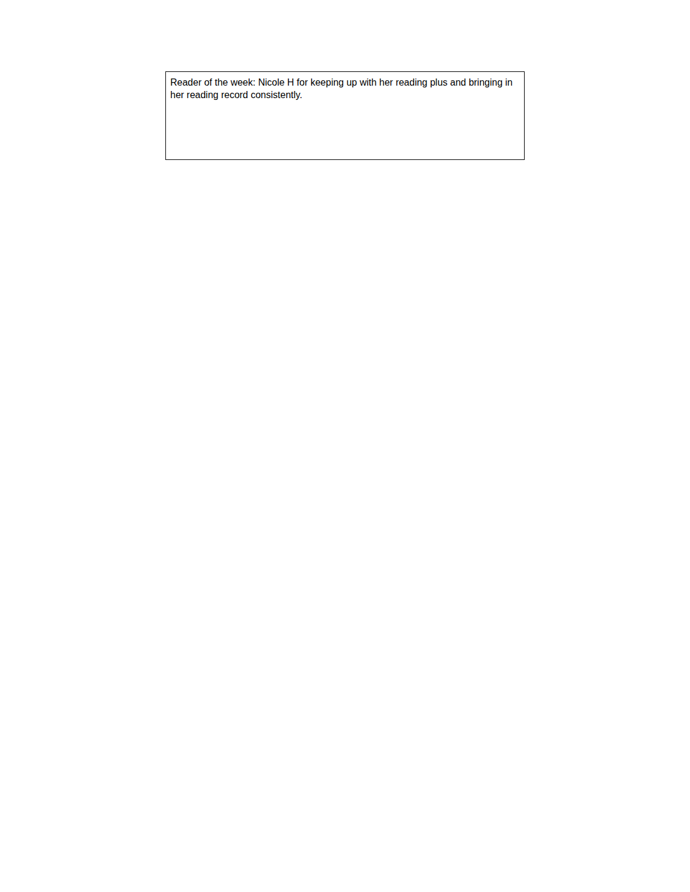Reader of the week: Nicole H for keeping up with her reading plus and bringing in her reading record consistently.